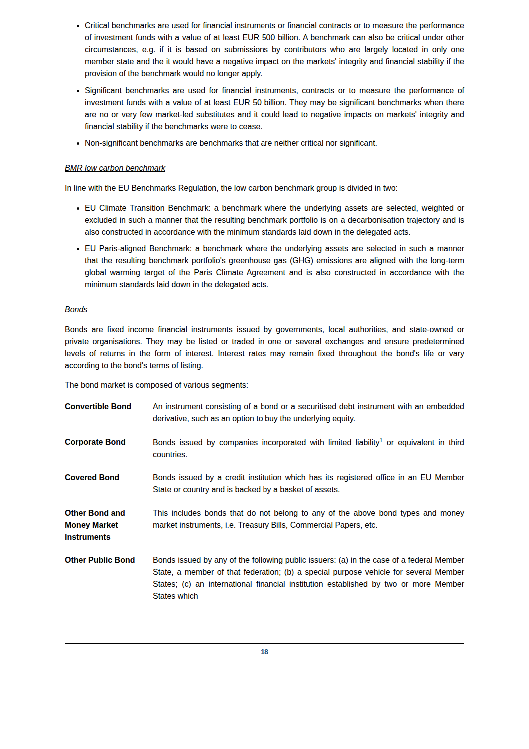Critical benchmarks are used for financial instruments or financial contracts or to measure the performance of investment funds with a value of at least EUR 500 billion. A benchmark can also be critical under other circumstances, e.g. if it is based on submissions by contributors who are largely located in only one member state and the it would have a negative impact on the markets' integrity and financial stability if the provision of the benchmark would no longer apply.
Significant benchmarks are used for financial instruments, contracts or to measure the performance of investment funds with a value of at least EUR 50 billion. They may be significant benchmarks when there are no or very few market-led substitutes and it could lead to negative impacts on markets' integrity and financial stability if the benchmarks were to cease.
Non-significant benchmarks are benchmarks that are neither critical nor significant.
BMR low carbon benchmark
In line with the EU Benchmarks Regulation, the low carbon benchmark group is divided in two:
EU Climate Transition Benchmark: a benchmark where the underlying assets are selected, weighted or excluded in such a manner that the resulting benchmark portfolio is on a decarbonisation trajectory and is also constructed in accordance with the minimum standards laid down in the delegated acts.
EU Paris-aligned Benchmark: a benchmark where the underlying assets are selected in such a manner that the resulting benchmark portfolio's greenhouse gas (GHG) emissions are aligned with the long-term global warming target of the Paris Climate Agreement and is also constructed in accordance with the minimum standards laid down in the delegated acts.
Bonds
Bonds are fixed income financial instruments issued by governments, local authorities, and state-owned or private organisations. They may be listed or traded in one or several exchanges and ensure predetermined levels of returns in the form of interest. Interest rates may remain fixed throughout the bond's life or vary according to the bond's terms of listing.
The bond market is composed of various segments:
| Convertible Bond | An instrument consisting of a bond or a securitised debt instrument with an embedded derivative, such as an option to buy the underlying equity. |
| Corporate Bond | Bonds issued by companies incorporated with limited liability 1 or equivalent in third countries. |
| Covered Bond | Bonds issued by a credit institution which has its registered office in an EU Member State or country and is backed by a basket of assets. |
| Other Bond and Money Market Instruments | This includes bonds that do not belong to any of the above bond types and money market instruments, i.e. Treasury Bills, Commercial Papers, etc. |
| Other Public Bond | Bonds issued by any of the following public issuers: (a) in the case of a federal Member State, a member of that federation; (b) a special purpose vehicle for several Member States; (c) an international financial institution established by two or more Member States which |
18